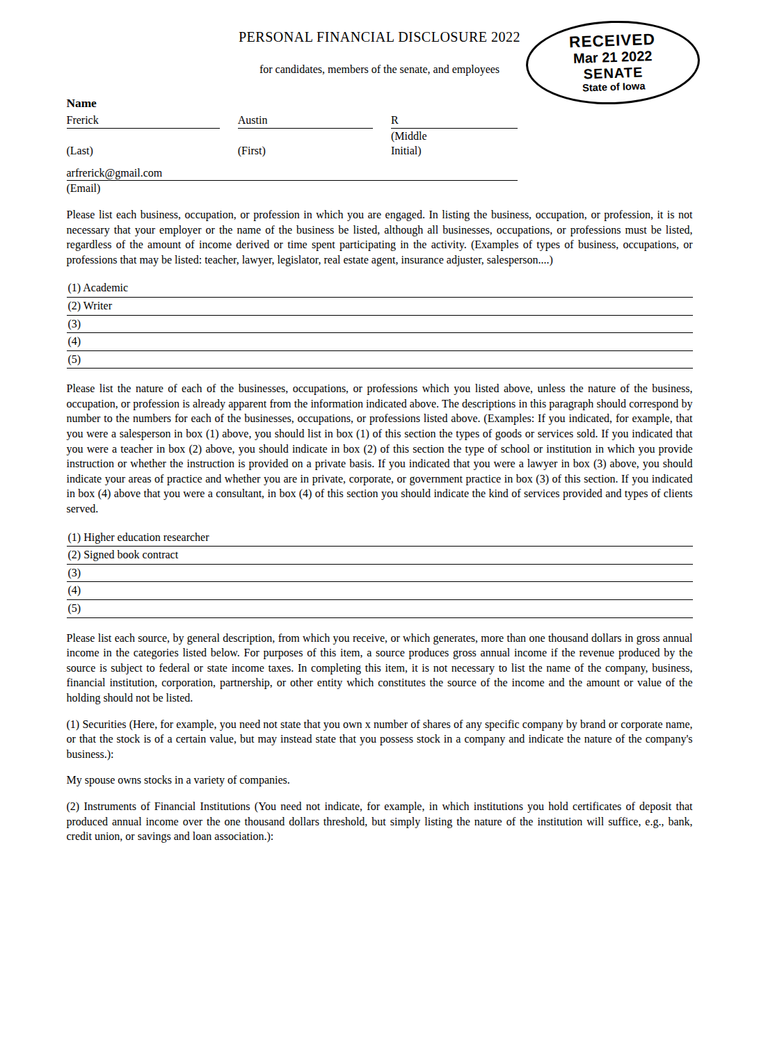RECEIVED
Mar 21 2022
SENATE
State of Iowa
PERSONAL FINANCIAL DISCLOSURE 2022
for candidates, members of the senate, and employees
Name
| Frerick | | Austin | | R |
| (Last) | | (First) | | (Middle Initial) |
| arfrerick@gmail.com |
| (Email) |
Please list each business, occupation, or profession in which you are engaged. In listing the business, occupation, or profession, it is not necessary that your employer or the name of the business be listed, although all businesses, occupations, or professions must be listed, regardless of the amount of income derived or time spent participating in the activity. (Examples of types of business, occupations, or professions that may be listed: teacher, lawyer, legislator, real estate agent, insurance adjuster, salesperson....)
(1) Academic
(2) Writer
(3)
(4)
(5)
Please list the nature of each of the businesses, occupations, or professions which you listed above, unless the nature of the business, occupation, or profession is already apparent from the information indicated above. The descriptions in this paragraph should correspond by number to the numbers for each of the businesses, occupations, or professions listed above. (Examples: If you indicated, for example, that you were a salesperson in box (1) above, you should list in box (1) of this section the types of goods or services sold. If you indicated that you were a teacher in box (2) above, you should indicate in box (2) of this section the type of school or institution in which you provide instruction or whether the instruction is provided on a private basis. If you indicated that you were a lawyer in box (3) above, you should indicate your areas of practice and whether you are in private, corporate, or government practice in box (3) of this section. If you indicated in box (4) above that you were a consultant, in box (4) of this section you should indicate the kind of services provided and types of clients served.
(1) Higher education researcher
(2) Signed book contract
(3)
(4)
(5)
Please list each source, by general description, from which you receive, or which generates, more than one thousand dollars in gross annual income in the categories listed below. For purposes of this item, a source produces gross annual income if the revenue produced by the source is subject to federal or state income taxes. In completing this item, it is not necessary to list the name of the company, business, financial institution, corporation, partnership, or other entity which constitutes the source of the income and the amount or value of the holding should not be listed.
(1) Securities (Here, for example, you need not state that you own x number of shares of any specific company by brand or corporate name, or that the stock is of a certain value, but may instead state that you possess stock in a company and indicate the nature of the company's business.):
My spouse owns stocks in a variety of companies.
(2) Instruments of Financial Institutions (You need not indicate, for example, in which institutions you hold certificates of deposit that produced annual income over the one thousand dollars threshold, but simply listing the nature of the institution will suffice, e.g., bank, credit union, or savings and loan association.):